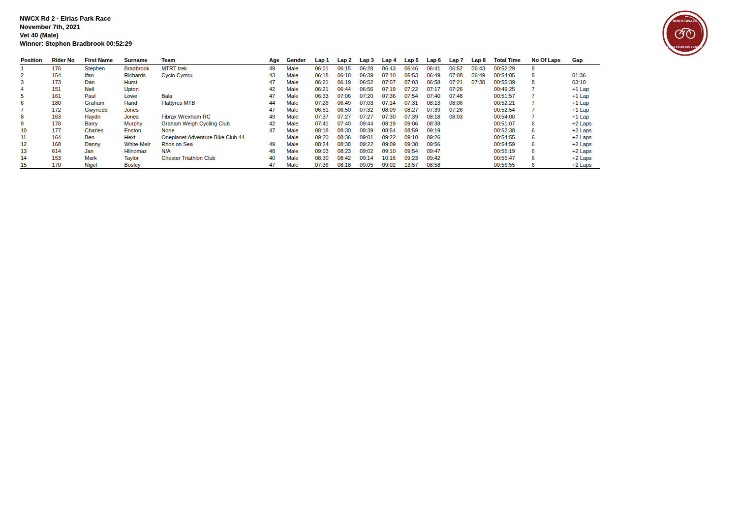NWCX Rd 2 - Eirias Park Race
November 7th, 2021
Vet 40 (Male)
Winner: Stephen Bradbrook 00:52:29
NORTH WALES CYCLOCROSS GROUP
| Position | Rider No | First Name | Surname | Team | Age | Gender | Lap 1 | Lap 2 | Lap 3 | Lap 4 | Lap 5 | Lap 6 | Lap 7 | Lap 8 | Total Time | No Of Laps | Gap |
| --- | --- | --- | --- | --- | --- | --- | --- | --- | --- | --- | --- | --- | --- | --- | --- | --- | --- |
| 1 | 176 | Stephen | Bradbrook | MTRT trek | 49 | Male | 06:01 | 06:15 | 06:28 | 06:43 | 06:46 | 06:41 | 06:52 | 06:43 | 00:52:29 | 8 | |
| 2 | 154 | Ifan | Richards | Cyclo Cymru | 43 | Male | 06:18 | 06:18 | 06:39 | 07:10 | 06:53 | 06:49 | 07:08 | 06:49 | 00:54:05 | 8 | 01:36 |
| 3 | 173 | Dan | Hurst | | 47 | Male | 06:21 | 06:19 | 06:52 | 07:07 | 07:03 | 06:58 | 07:21 | 07:38 | 00:55:39 | 8 | 03:10 |
| 4 | 151 | Neil | Upton | | 42 | Male | 06:21 | 06:44 | 06:56 | 07:19 | 07:22 | 07:17 | 07:26 | | 00:49:25 | 7 | +1 Lap |
| 5 | 161 | Paul | Lowe | Bala | 47 | Male | 06:33 | 07:06 | 07:20 | 07:36 | 07:54 | 07:40 | 07:48 | | 00:51:57 | 7 | +1 Lap |
| 6 | 180 | Graham | Hand | Flattyres MTB | 44 | Male | 07:26 | 06:49 | 07:03 | 07:14 | 07:31 | 08:13 | 08:06 | | 00:52:21 | 7 | +1 Lap |
| 7 | 172 | Gwynedd | Jones | | 47 | Male | 06:51 | 06:50 | 07:32 | 08:09 | 08:27 | 07:39 | 07:26 | | 00:52:54 | 7 | +1 Lap |
| 8 | 163 | Haydn | Jones | Fibrax Wrexham RC | 49 | Male | 07:37 | 07:27 | 07:27 | 07:30 | 07:39 | 08:18 | 08:03 | | 00:54:00 | 7 | +1 Lap |
| 9 | 178 | Barry | Murphy | Graham Weigh Cycling Club | 42 | Male | 07:41 | 07:40 | 09:44 | 08:19 | 09:06 | 08:38 | | | 00:51:07 | 6 | +2 Laps |
| 10 | 177 | Charles | Enston | None | 47 | Male | 08:18 | 08:30 | 08:39 | 08:54 | 08:59 | 09:19 | | | 00:52:38 | 6 | +2 Laps |
| 11 | 164 | Ben | Hext | Oneplanet Adventure Bike Club 44 | | Male | 09:20 | 08:36 | 09:01 | 09:22 | 09:10 | 09:26 | | | 00:54:55 | 6 | +2 Laps |
| 12 | 168 | Danny | White-Meir | Rhos on Sea | 49 | Male | 08:24 | 08:38 | 09:22 | 09:09 | 09:30 | 09:56 | | | 00:54:59 | 6 | +2 Laps |
| 13 | 614 | Jan | Hlinomaz | N/A | 48 | Male | 09:03 | 08:23 | 09:02 | 09:10 | 09:54 | 09:47 | | | 00:55:19 | 6 | +2 Laps |
| 14 | 153 | Mark | Taylor | Chester Triathlon Club | 40 | Male | 08:30 | 08:42 | 09:14 | 10:16 | 09:23 | 09:42 | | | 00:55:47 | 6 | +2 Laps |
| 15 | 170 | Nigel | Bosley | | 47 | Male | 07:36 | 08:18 | 09:05 | 09:02 | 13:57 | 08:58 | | | 00:56:55 | 6 | +2 Laps |